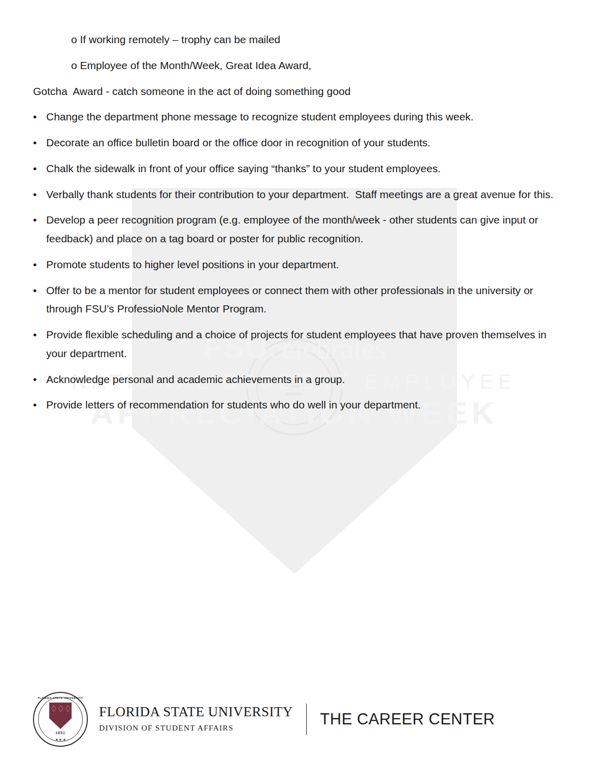☰
FSUcelebrates
NATIONAL STUDENT EMPLOYEE
APPRECIATION WEEK
If working remotely – trophy can be mailed
Employee of the Month/Week, Great Idea Award,
Gotcha Award - catch someone in the act of doing something good
Change the department phone message to recognize student employees during this week.
Decorate an office bulletin board or the office door in recognition of your students.
Chalk the sidewalk in front of your office saying “thanks” to your student employees.
Verbally thank students for their contribution to your department. Staff meetings are a great avenue for this.
Develop a peer recognition program (e.g. employee of the month/week - other students can give input or feedback) and place on a tag board or poster for public recognition.
Promote students to higher level positions in your department.
Offer to be a mentor for student employees or connect them with other professionals in the university or through FSU’s ProfessioNole Mentor Program.
Provide flexible scheduling and a choice of projects for student employees that have proven themselves in your department.
Acknowledge personal and academic achievements in a group.
Provide letters of recommendation for students who do well in your department.
FLORIDA STATE UNIVERSITY
♢♢♢
1851
★ ★ ★
FLORIDA STATE UNIVERSITY
DIVISION OF STUDENT AFFAIRS
THE CAREER CENTER